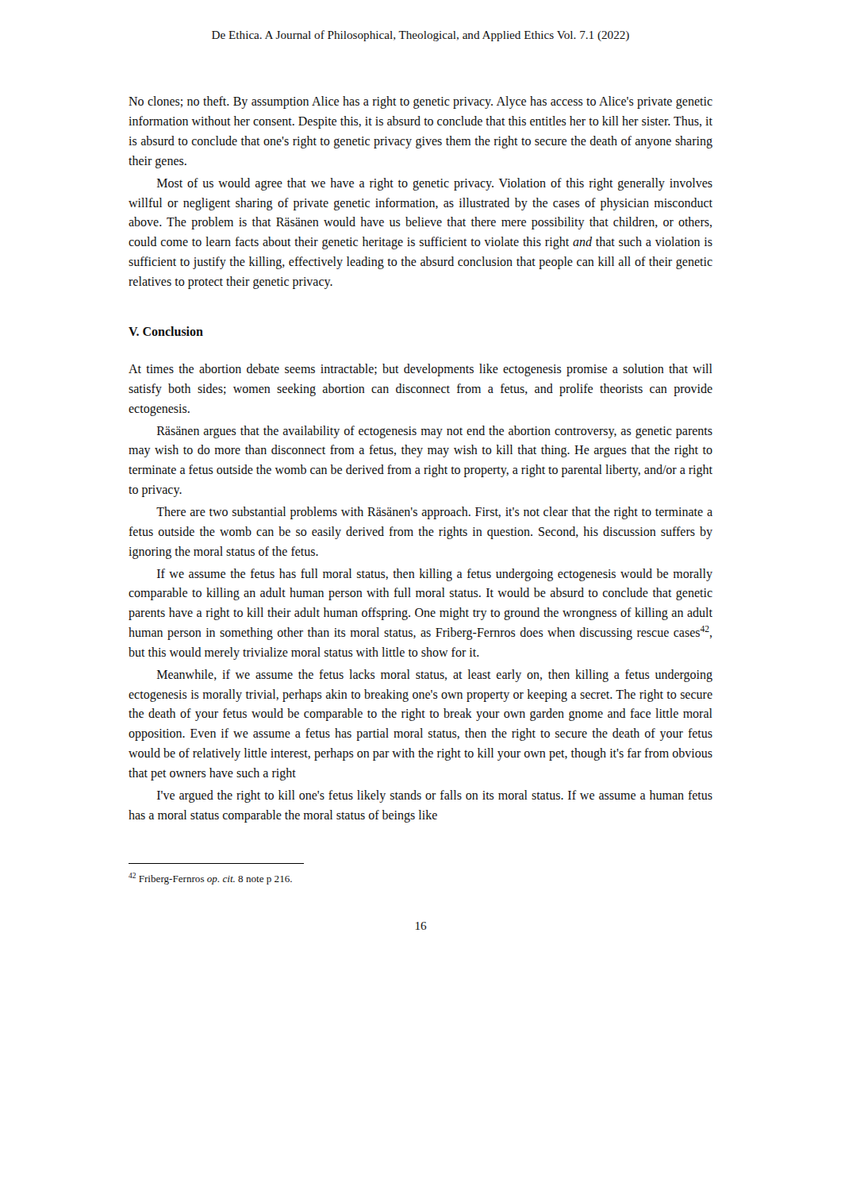De Ethica. A Journal of Philosophical, Theological, and Applied Ethics Vol. 7.1 (2022)
No clones; no theft. By assumption Alice has a right to genetic privacy. Alyce has access to Alice's private genetic information without her consent. Despite this, it is absurd to conclude that this entitles her to kill her sister. Thus, it is absurd to conclude that one's right to genetic privacy gives them the right to secure the death of anyone sharing their genes.
Most of us would agree that we have a right to genetic privacy. Violation of this right generally involves willful or negligent sharing of private genetic information, as illustrated by the cases of physician misconduct above. The problem is that Räsänen would have us believe that there mere possibility that children, or others, could come to learn facts about their genetic heritage is sufficient to violate this right and that such a violation is sufficient to justify the killing, effectively leading to the absurd conclusion that people can kill all of their genetic relatives to protect their genetic privacy.
V. Conclusion
At times the abortion debate seems intractable; but developments like ectogenesis promise a solution that will satisfy both sides; women seeking abortion can disconnect from a fetus, and prolife theorists can provide ectogenesis.
Räsänen argues that the availability of ectogenesis may not end the abortion controversy, as genetic parents may wish to do more than disconnect from a fetus, they may wish to kill that thing. He argues that the right to terminate a fetus outside the womb can be derived from a right to property, a right to parental liberty, and/or a right to privacy.
There are two substantial problems with Räsänen's approach. First, it's not clear that the right to terminate a fetus outside the womb can be so easily derived from the rights in question. Second, his discussion suffers by ignoring the moral status of the fetus.
If we assume the fetus has full moral status, then killing a fetus undergoing ectogenesis would be morally comparable to killing an adult human person with full moral status. It would be absurd to conclude that genetic parents have a right to kill their adult human offspring. One might try to ground the wrongness of killing an adult human person in something other than its moral status, as Friberg-Fernros does when discussing rescue cases42, but this would merely trivialize moral status with little to show for it.
Meanwhile, if we assume the fetus lacks moral status, at least early on, then killing a fetus undergoing ectogenesis is morally trivial, perhaps akin to breaking one's own property or keeping a secret. The right to secure the death of your fetus would be comparable to the right to break your own garden gnome and face little moral opposition. Even if we assume a fetus has partial moral status, then the right to secure the death of your fetus would be of relatively little interest, perhaps on par with the right to kill your own pet, though it's far from obvious that pet owners have such a right
I've argued the right to kill one's fetus likely stands or falls on its moral status. If we assume a human fetus has a moral status comparable the moral status of beings like
42 Friberg-Fernros op. cit. 8 note p 216.
16